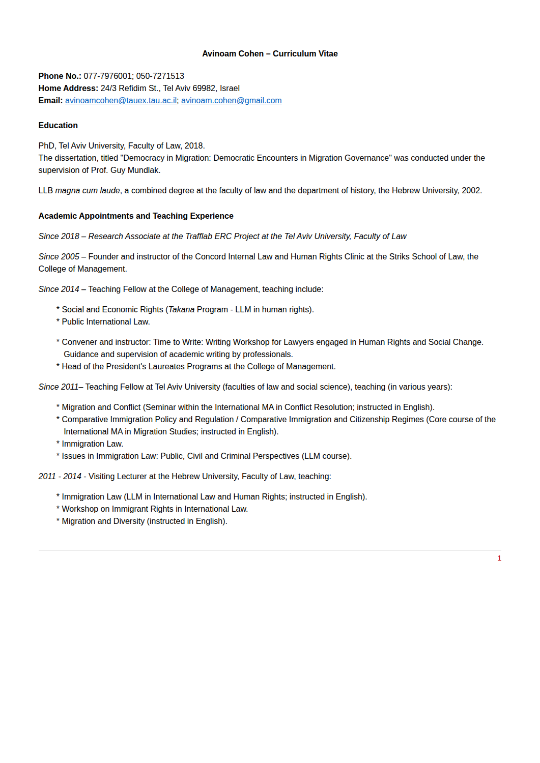Avinoam Cohen – Curriculum Vitae
Phone No.: 077-7976001; 050-7271513
Home Address: 24/3 Refidim St., Tel Aviv 69982, Israel
Email: avinoamcohen@tauex.tau.ac.il; avinoam.cohen@gmail.com
Education
PhD, Tel Aviv University, Faculty of Law, 2018.
The dissertation, titled "Democracy in Migration: Democratic Encounters in Migration Governance" was conducted under the supervision of Prof. Guy Mundlak.
LLB magna cum laude, a combined degree at the faculty of law and the department of history, the Hebrew University, 2002.
Academic Appointments and Teaching Experience
Since 2018 – Research Associate at the Trafflab ERC Project at the Tel Aviv University, Faculty of Law
Since 2005 – Founder and instructor of the Concord Internal Law and Human Rights Clinic at the Striks School of Law, the College of Management.
Since 2014 – Teaching Fellow at the College of Management, teaching include:
Social and Economic Rights (Takana Program - LLM in human rights).
Public International Law.
Convener and instructor: Time to Write: Writing Workshop for Lawyers engaged in Human Rights and Social Change. Guidance and supervision of academic writing by professionals.
Head of the President's Laureates Programs at the College of Management.
Since 2011– Teaching Fellow at Tel Aviv University (faculties of law and social science), teaching (in various years):
Migration and Conflict (Seminar within the International MA in Conflict Resolution; instructed in English).
Comparative Immigration Policy and Regulation / Comparative Immigration and Citizenship Regimes (Core course of the International MA in Migration Studies; instructed in English).
Immigration Law.
Issues in Immigration Law: Public, Civil and Criminal Perspectives (LLM course).
2011 - 2014 - Visiting Lecturer at the Hebrew University, Faculty of Law, teaching:
Immigration Law (LLM in International Law and Human Rights; instructed in English).
Workshop on Immigrant Rights in International Law.
Migration and Diversity (instructed in English).
1